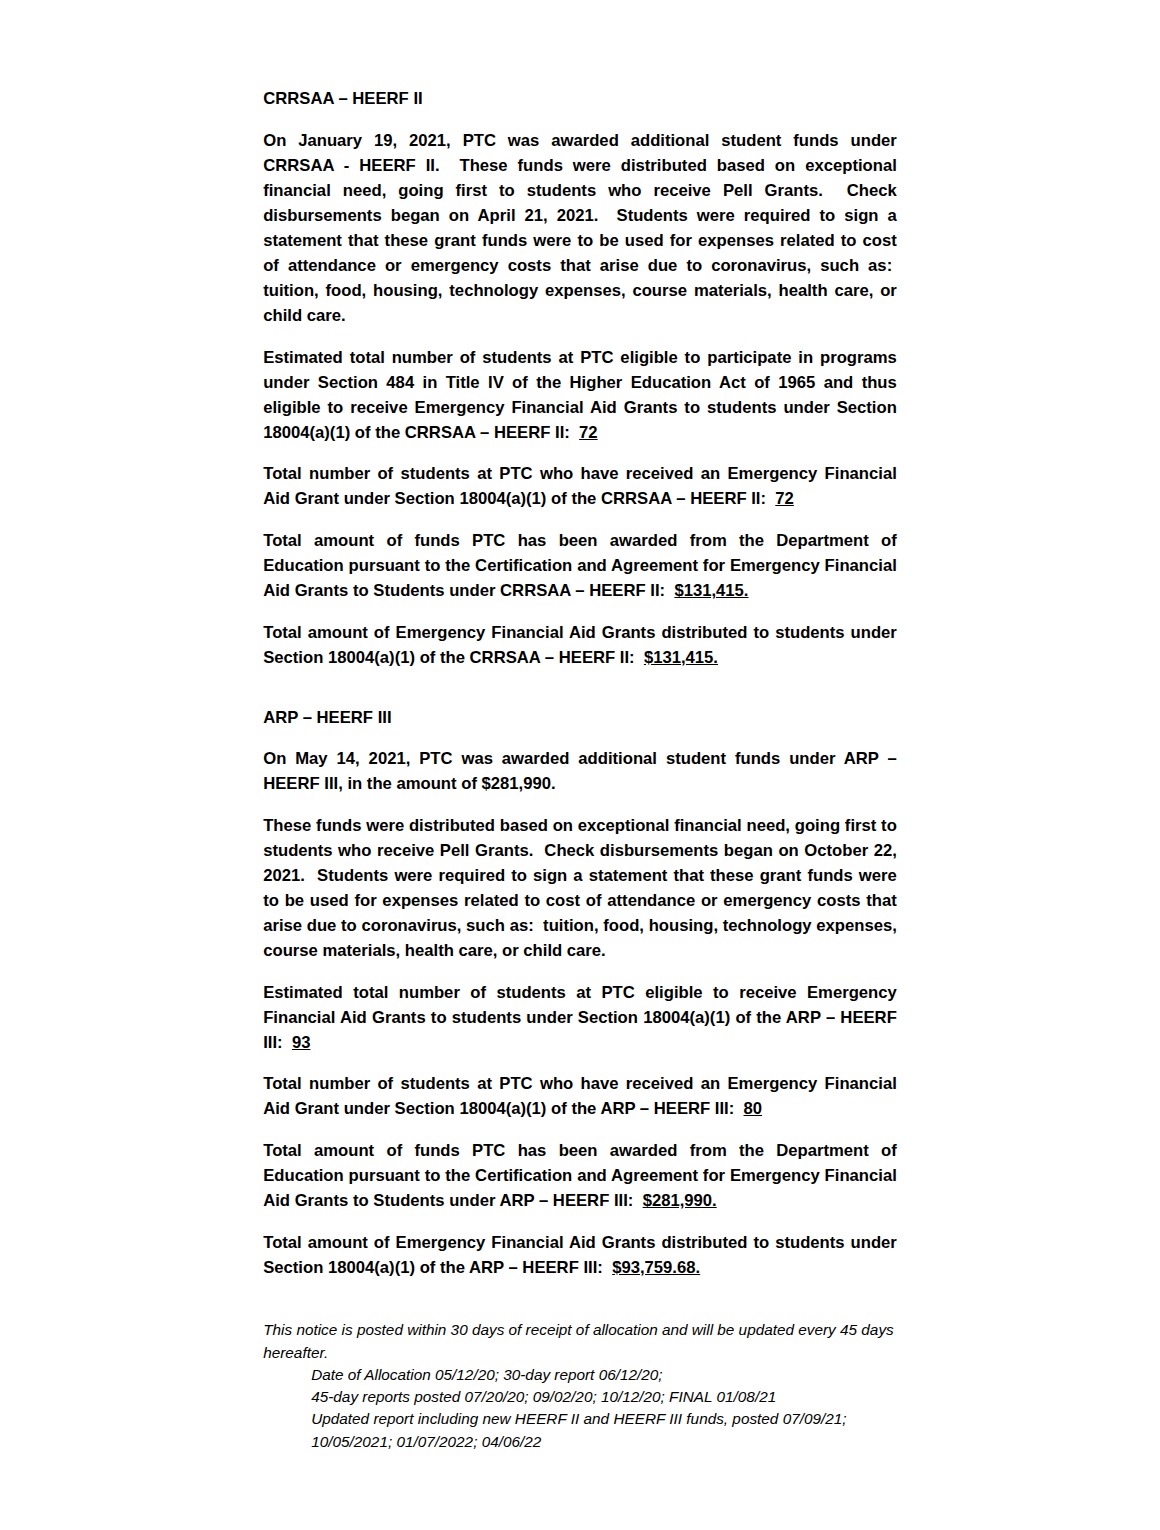CRRSAA – HEERF II
On January 19, 2021, PTC was awarded additional student funds under CRRSAA - HEERF II. These funds were distributed based on exceptional financial need, going first to students who receive Pell Grants. Check disbursements began on April 21, 2021. Students were required to sign a statement that these grant funds were to be used for expenses related to cost of attendance or emergency costs that arise due to coronavirus, such as: tuition, food, housing, technology expenses, course materials, health care, or child care.
Estimated total number of students at PTC eligible to participate in programs under Section 484 in Title IV of the Higher Education Act of 1965 and thus eligible to receive Emergency Financial Aid Grants to students under Section 18004(a)(1) of the CRRSAA – HEERF II: 72
Total number of students at PTC who have received an Emergency Financial Aid Grant under Section 18004(a)(1) of the CRRSAA – HEERF II: 72
Total amount of funds PTC has been awarded from the Department of Education pursuant to the Certification and Agreement for Emergency Financial Aid Grants to Students under CRRSAA – HEERF II: $131,415.
Total amount of Emergency Financial Aid Grants distributed to students under Section 18004(a)(1) of the CRRSAA – HEERF II: $131,415.
ARP – HEERF III
On May 14, 2021, PTC was awarded additional student funds under ARP – HEERF III, in the amount of $281,990.
These funds were distributed based on exceptional financial need, going first to students who receive Pell Grants. Check disbursements began on October 22, 2021. Students were required to sign a statement that these grant funds were to be used for expenses related to cost of attendance or emergency costs that arise due to coronavirus, such as: tuition, food, housing, technology expenses, course materials, health care, or child care.
Estimated total number of students at PTC eligible to receive Emergency Financial Aid Grants to students under Section 18004(a)(1) of the ARP – HEERF III: 93
Total number of students at PTC who have received an Emergency Financial Aid Grant under Section 18004(a)(1) of the ARP – HEERF III: 80
Total amount of funds PTC has been awarded from the Department of Education pursuant to the Certification and Agreement for Emergency Financial Aid Grants to Students under ARP – HEERF III: $281,990.
Total amount of Emergency Financial Aid Grants distributed to students under Section 18004(a)(1) of the ARP – HEERF III: $93,759.68.
This notice is posted within 30 days of receipt of allocation and will be updated every 45 days hereafter. Date of Allocation 05/12/20; 30-day report 06/12/20; 45-day reports posted 07/20/20; 09/02/20; 10/12/20; FINAL 01/08/21 Updated report including new HEERF II and HEERF III funds, posted 07/09/21; 10/05/2021; 01/07/2022; 04/06/22